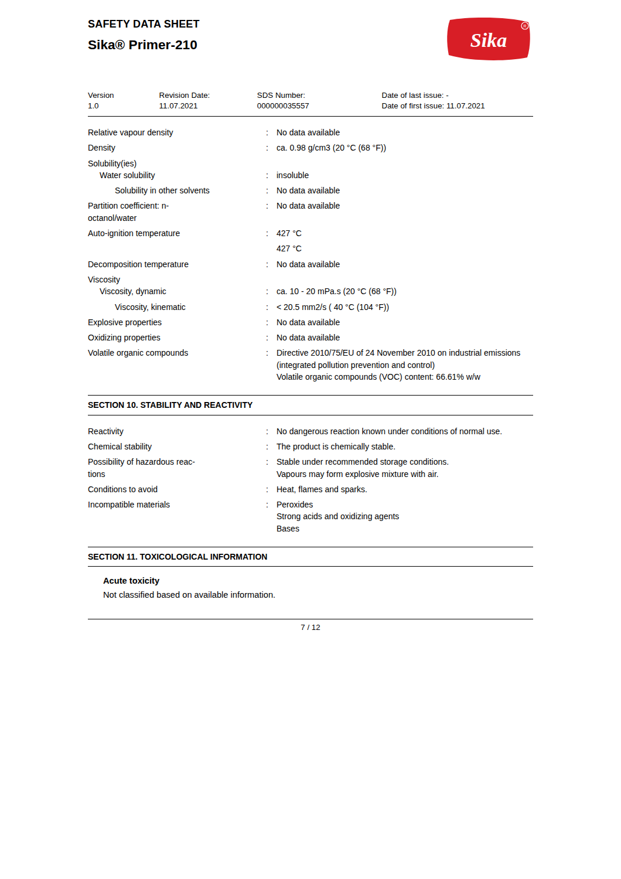SAFETY DATA SHEET
Sika® Primer-210
Sika R
| Version 1.0 | Revision Date: 11.07.2021 | SDS Number: 000000035557 | Date of last issue: - Date of first issue: 11.07.2021 |
| Relative vapour density | : | No data available |
| Density | : | ca. 0.98 g/cm3 (20 °C (68 °F)) |
| Solubility(ies) Water solubility | : | insoluble |
| Solubility in other solvents | : | No data available |
| Partition coefficient: n- octanol/water | : | No data available |
| Auto-ignition temperature | : | 427 °C |
| | | 427 °C |
| Decomposition temperature | : | No data available |
| Viscosity Viscosity, dynamic | : | ca. 10 - 20 mPa.s (20 °C (68 °F)) |
| Viscosity, kinematic | : | < 20.5 mm2/s ( 40 °C (104 °F)) |
| Explosive properties | : | No data available |
| Oxidizing properties | : | No data available |
| Volatile organic compounds | : | Directive 2010/75/EU of 24 November 2010 on industrial emissions (integrated pollution prevention and control) Volatile organic compounds (VOC) content: 66.61% w/w |
SECTION 10. STABILITY AND REACTIVITY
| Reactivity | : | No dangerous reaction known under conditions of normal use. |
| Chemical stability | : | The product is chemically stable. |
| Possibility of hazardous reac- tions | : | Stable under recommended storage conditions. Vapours may form explosive mixture with air. |
| Conditions to avoid | : | Heat, flames and sparks. |
| Incompatible materials | : | Peroxides Strong acids and oxidizing agents Bases |
SECTION 11. TOXICOLOGICAL INFORMATION
Acute toxicity
Not classified based on available information.
7 / 12